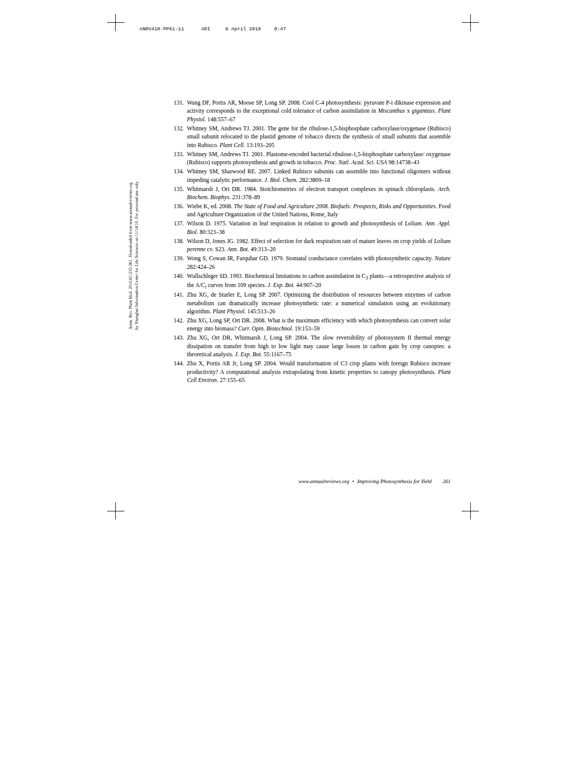ANRV410-PP61-11 ARI 8 April 2010 0:47
Annu. Rev. Plant Biol. 2010.61:235-261. Downloaded from www.annualreviews.org by Shanghai Information Center for Life Sciences on 11/14/10. For personal use only.
131. Wang DF, Portis AR, Moose SP, Long SP. 2008. Cool C-4 photosynthesis: pyruvate P-i dikinase expression and activity corresponds to the exceptional cold tolerance of carbon assimilation in Miscanthus x giganteus. Plant Physiol. 148:557–67
132. Whitney SM, Andrews TJ. 2001. The gene for the ribulose-1,5-bisphosphate carboxylase/oxygenase (Rubisco) small subunit relocated to the plastid genome of tobacco directs the synthesis of small subunits that assemble into Rubisco. Plant Cell. 13:193–205
133. Whitney SM, Andrews TJ. 2001. Plastome-encoded bacterial ribulose-1,5-bisphosphate carboxylase/ oxygenase (Rubisco) supports photosynthesis and growth in tobacco. Proc. Natl. Acad. Sci. USA 98:14738–43
134. Whitney SM, Sharwood RE. 2007. Linked Rubisco subunits can assemble into functional oligomers without impeding catalytic performance. J. Biol. Chem. 282:3809–18
135. Whitmarsh J, Ort DR. 1984. Stoichiometries of electron transport complexes in spinach chloroplasts. Arch. Biochem. Biophys. 231:378–89
136. Wiebe K, ed. 2008. The State of Food and Agriculture 2008. Biofuels: Prospects, Risks and Opportunities. Food and Agriculture Organization of the United Nations, Rome, Italy
137. Wilson D. 1975. Variation in leaf respiration in relation to growth and photosynthesis of Lolium. Ann. Appl. Biol. 80:323–38
138. Wilson D, Jones JG. 1982. Effect of selection for dark respiration rate of mature leaves on crop yields of Lolium perenne cv. S23. Ann. Bot. 49:313–20
139. Wong S, Cowan IR, Farquhar GD. 1979. Stomatal conductance correlates with photosynthetic capacity. Nature 282:424–26
140. Wullschleger SD. 1993. Biochemical limitations to carbon assimilation in C3 plants—a retrospective analysis of the A/Ci curves from 109 species. J. Exp. Bot. 44:907–20
141. Zhu XG, de Sturler E, Long SP. 2007. Optimizing the distribution of resources between enzymes of carbon metabolism can dramatically increase photosynthetic rate: a numerical simulation using an evolutionary algorithm. Plant Physiol. 145:513–26
142. Zhu XG, Long SP, Ort DR. 2008. What is the maximum efficiency with which photosynthesis can convert solar energy into biomass? Curr. Opin. Biotechnol. 19:153–59
143. Zhu XG, Ort DR, Whitmarsh J, Long SP. 2004. The slow reversibility of photosystem II thermal energy dissipation on transfer from high to low light may cause large losses in carbon gain by crop canopies: a theoretical analysis. J. Exp. Bot. 55:1167–75
144. Zhu X, Portis AR Jr, Long SP. 2004. Would transformation of C3 crop plants with foreign Rubisco increase productivity? A computational analysis extrapolating from kinetic properties to canopy photosynthesis. Plant Cell Environ. 27:155–65
www.annualreviews.org•Improving Photosynthesis for Yield261